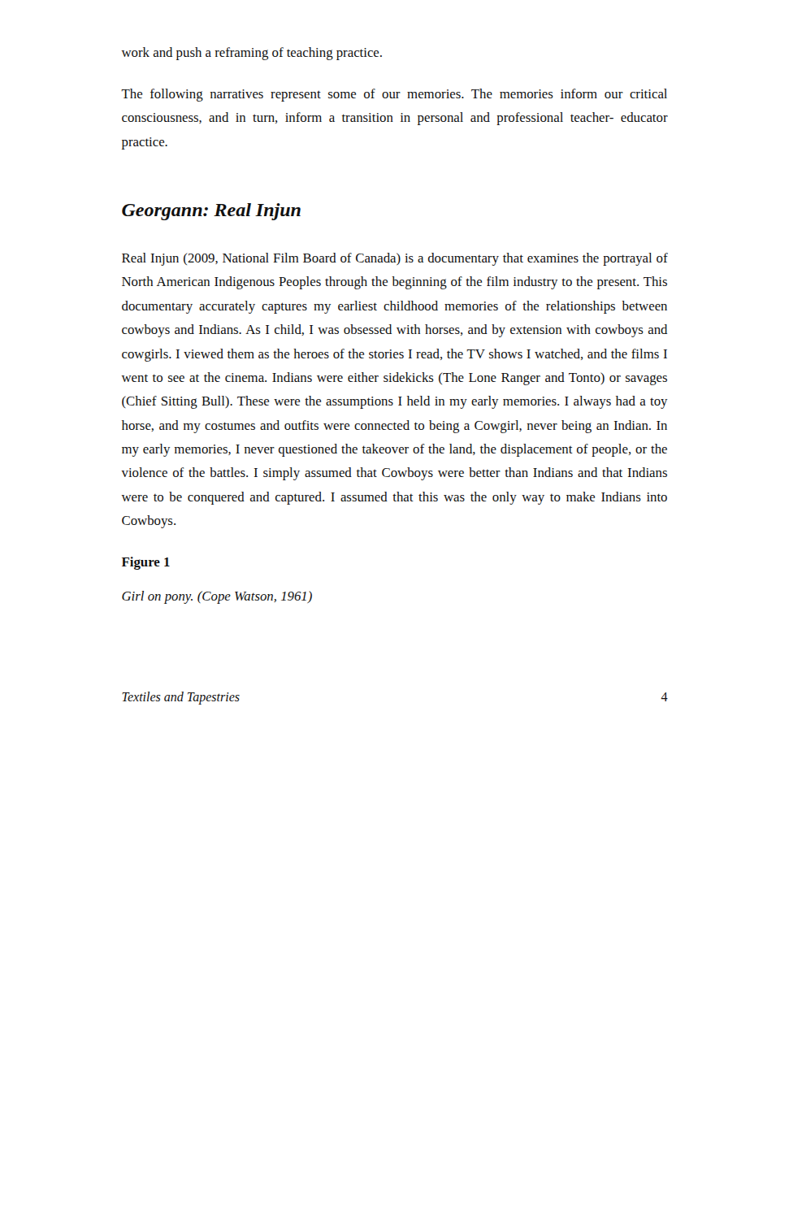work and push a reframing of teaching practice.
The following narratives represent some of our memories. The memories inform our critical consciousness, and in turn, inform a transition in personal and professional teacher- educator practice.
Georgann: Real Injun
Real Injun (2009, National Film Board of Canada) is a documentary that examines the portrayal of North American Indigenous Peoples through the beginning of the film industry to the present. This documentary accurately captures my earliest childhood memories of the relationships between cowboys and Indians. As I child, I was obsessed with horses, and by extension with cowboys and cowgirls. I viewed them as the heroes of the stories I read, the TV shows I watched, and the films I went to see at the cinema. Indians were either sidekicks (The Lone Ranger and Tonto) or savages (Chief Sitting Bull). These were the assumptions I held in my early memories. I always had a toy horse, and my costumes and outfits were connected to being a Cowgirl, never being an Indian. In my early memories, I never questioned the takeover of the land, the displacement of people, or the violence of the battles. I simply assumed that Cowboys were better than Indians and that Indians were to be conquered and captured. I assumed that this was the only way to make Indians into Cowboys.
Figure 1
Girl on pony. (Cope Watson, 1961)
Textiles and Tapestries 4